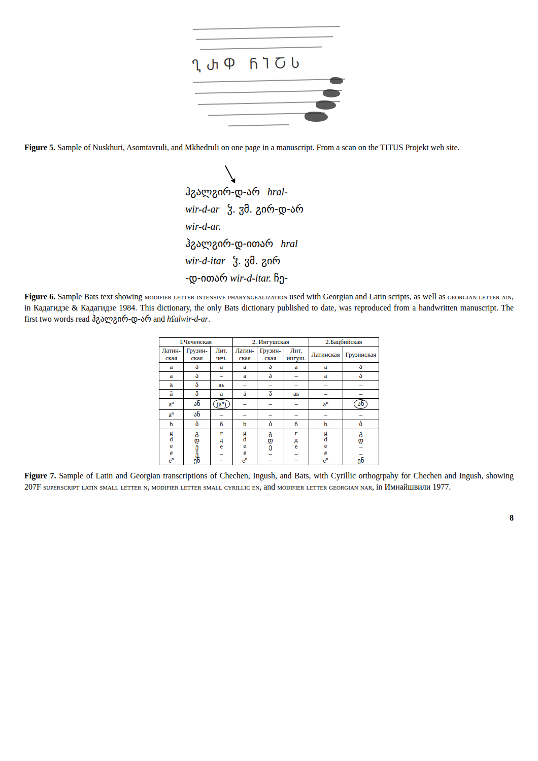Ⴂ Ⴐ Ⴔ Ⴌ Ⴈ Ⴀ Ⴑ
Figure 5. Sample of Nuskhuri, Asomtavruli, and Mkhedruli on one page in a manuscript. From a scan on the TITUS Projekt web site.
ჰჷალჷირ-დ-არ hral-
wir-d-ar ჴ. ჳმ. ჷირ-დ-არ
wir-d-ar.
ჰჷალჷირ-დ-ითარ hral
wir-d-itar ჴ. ჳმ. ჷირ
-დ-ითარ wir-d-itar. ჩე-
Figure 6. Sample Bats text showing modifier letter intensive pharyngealization used with Georgian and Latin scripts, as well as georgian letter ain, in Кадагидзе & Кадагидзе 1984. This dictionary, the only Bats dictionary published to date, was reproduced from a handwritten manuscript. The first two words read ჰჷალჷირ-დ-არ and hʕalwir-d-ar.
| I.Чеченская | 2. Ингушская | 2.Бацбийская |
| --- | --- | --- |
| Латин‑ ская | Грузин‑ ская | Лит. чеч. | Латин‑ ская | Грузин‑ ская | Лит. ингуш. | Латинская | Грузинская |
| a | ა | a | a | ა | a | a | ა |
| a | ა | – | a | ა | – | a | ა |
| ä | ა̈ | аь | – | – | – | – | – |
| ǟ | ა̈ | а | ä | ა̈ | аь | – | – |
| a n | ან | (a н ) | – | – | – | a n | ან |
| ā n | ან | – | – | – | – | – | – |
| b | ბ | б | b | ბ | б | b | ბ |
| g d e ē e n | გ დ ე ე̄ ენ | г д e – – | g d e ē e n | გ დ ე – – | г д e – – | g d e ē e n | გ დ – – ენ |
Figure 7. Sample of Latin and Georgian transcriptions of Chechen, Ingush, and Bats, with Cyrillic orthogrpahy for Chechen and Ingush, showing 207F superscript latin small letter n, modifier letter small cyrillic en, and modifier letter georgian nar, in Имнайшвили 1977.
8